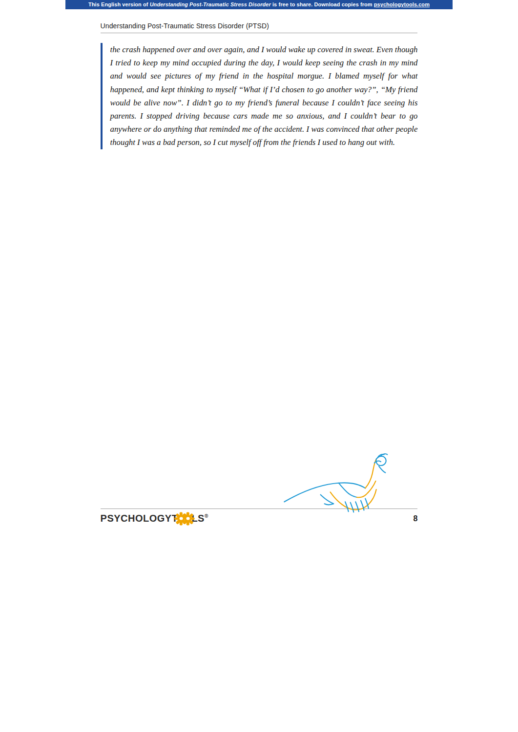This English version of Understanding Post-Traumatic Stress Disorder is free to share. Download copies from psychologytools.com
Understanding Post-Traumatic Stress Disorder (PTSD)
the crash happened over and over again, and I would wake up covered in sweat. Even though I tried to keep my mind occupied during the day, I would keep seeing the crash in my mind and would see pictures of my friend in the hospital morgue. I blamed myself for what happened, and kept thinking to myself “What if I’d chosen to go another way?”, “My friend would be alive now”. I didn’t go to my friend’s funeral because I couldn’t face seeing his parents. I stopped driving because cars made me so anxious, and I couldn’t bear to go anywhere or do anything that reminded me of the accident. I was convinced that other people thought I was a bad person, so I cut myself off from the friends I used to hang out with.
PSYCHOLOGYT LS®
8